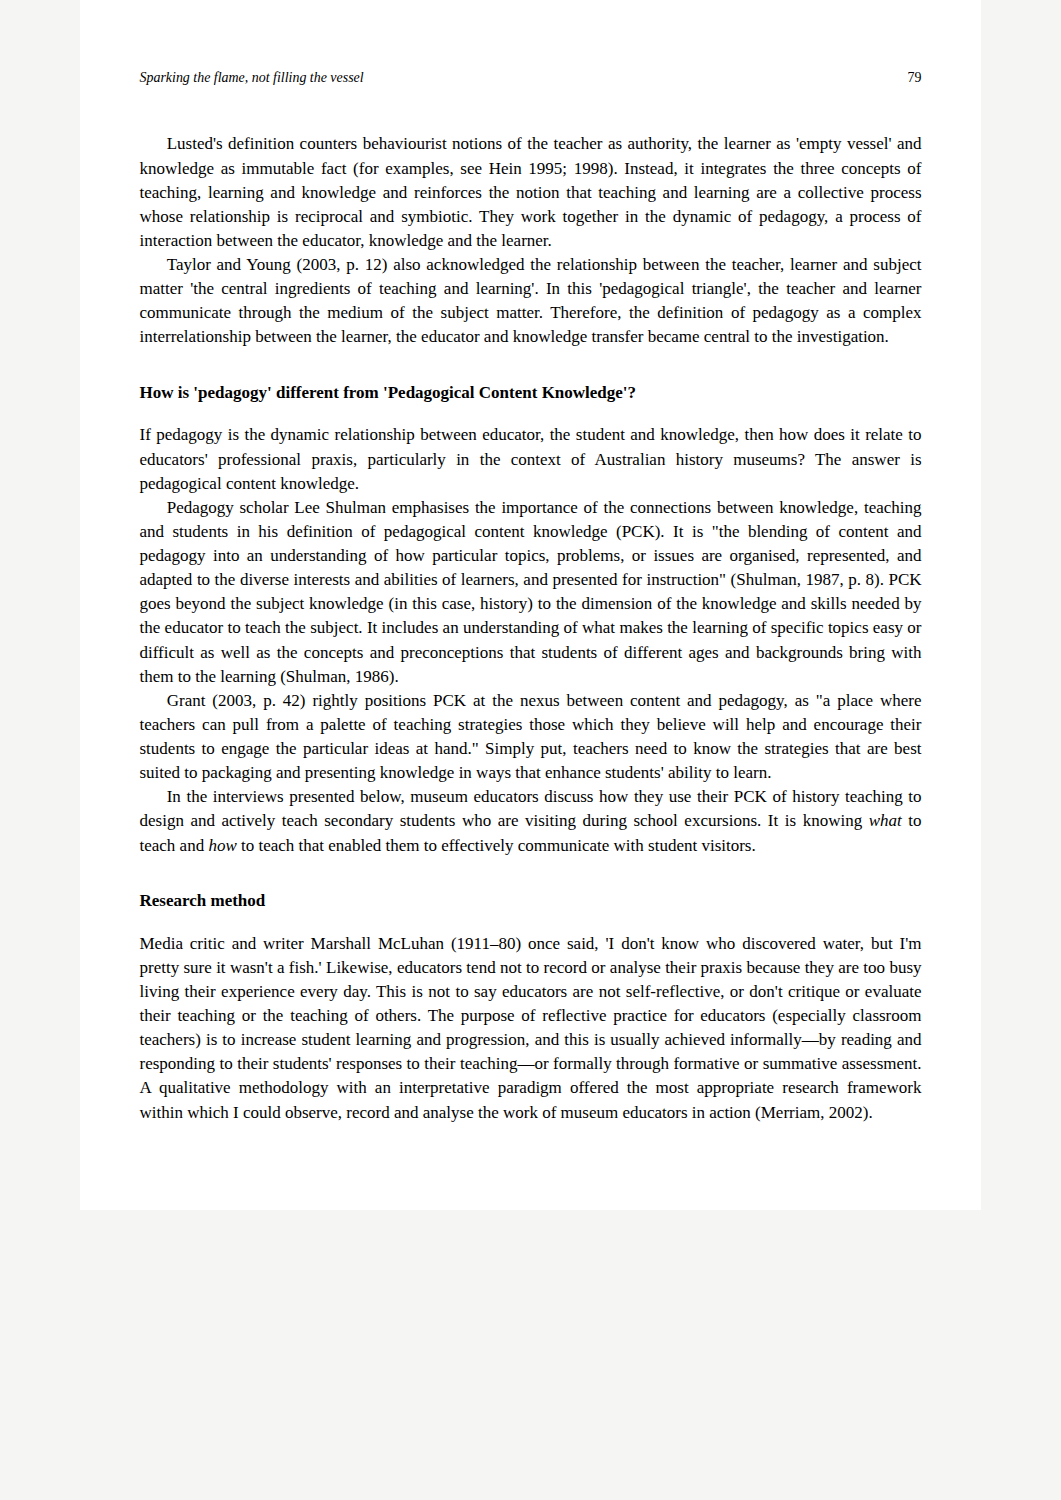Sparking the flame, not filling the vessel 79
Lusted's definition counters behaviourist notions of the teacher as authority, the learner as 'empty vessel' and knowledge as immutable fact (for examples, see Hein 1995; 1998). Instead, it integrates the three concepts of teaching, learning and knowledge and reinforces the notion that teaching and learning are a collective process whose relationship is reciprocal and symbiotic. They work together in the dynamic of pedagogy, a process of interaction between the educator, knowledge and the learner.
Taylor and Young (2003, p. 12) also acknowledged the relationship between the teacher, learner and subject matter 'the central ingredients of teaching and learning'. In this 'pedagogical triangle', the teacher and learner communicate through the medium of the subject matter. Therefore, the definition of pedagogy as a complex interrelationship between the learner, the educator and knowledge transfer became central to the investigation.
How is 'pedagogy' different from 'Pedagogical Content Knowledge'?
If pedagogy is the dynamic relationship between educator, the student and knowledge, then how does it relate to educators' professional praxis, particularly in the context of Australian history museums? The answer is pedagogical content knowledge.
Pedagogy scholar Lee Shulman emphasises the importance of the connections between knowledge, teaching and students in his definition of pedagogical content knowledge (PCK). It is "the blending of content and pedagogy into an understanding of how particular topics, problems, or issues are organised, represented, and adapted to the diverse interests and abilities of learners, and presented for instruction" (Shulman, 1987, p. 8). PCK goes beyond the subject knowledge (in this case, history) to the dimension of the knowledge and skills needed by the educator to teach the subject. It includes an understanding of what makes the learning of specific topics easy or difficult as well as the concepts and preconceptions that students of different ages and backgrounds bring with them to the learning (Shulman, 1986).
Grant (2003, p. 42) rightly positions PCK at the nexus between content and pedagogy, as "a place where teachers can pull from a palette of teaching strategies those which they believe will help and encourage their students to engage the particular ideas at hand." Simply put, teachers need to know the strategies that are best suited to packaging and presenting knowledge in ways that enhance students' ability to learn.
In the interviews presented below, museum educators discuss how they use their PCK of history teaching to design and actively teach secondary students who are visiting during school excursions. It is knowing what to teach and how to teach that enabled them to effectively communicate with student visitors.
Research method
Media critic and writer Marshall McLuhan (1911–80) once said, 'I don't know who discovered water, but I'm pretty sure it wasn't a fish.' Likewise, educators tend not to record or analyse their praxis because they are too busy living their experience every day. This is not to say educators are not self-reflective, or don't critique or evaluate their teaching or the teaching of others. The purpose of reflective practice for educators (especially classroom teachers) is to increase student learning and progression, and this is usually achieved informally—by reading and responding to their students' responses to their teaching—or formally through formative or summative assessment. A qualitative methodology with an interpretative paradigm offered the most appropriate research framework within which I could observe, record and analyse the work of museum educators in action (Merriam, 2002).